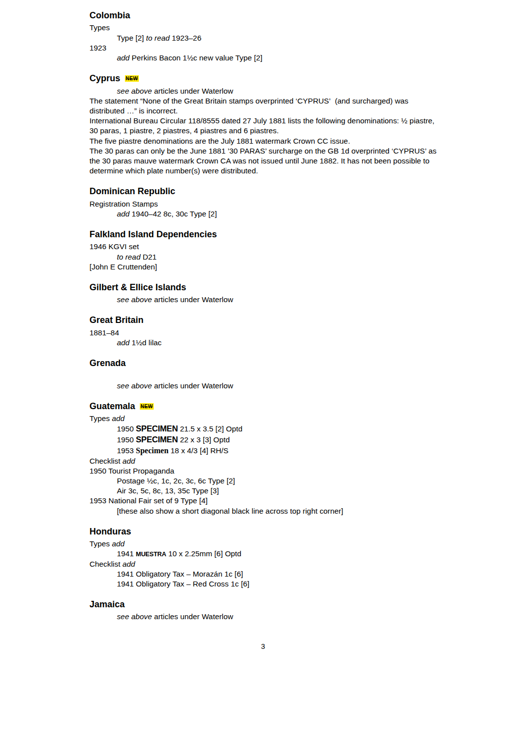Colombia
Types
Type [2] to read 1923–26
1923
add Perkins Bacon 1½c new value Type [2]
Cyprus NEW
see above articles under Waterlow
The statement “None of the Great Britain stamps overprinted ‘CYPRUS’ (and surcharged) was distributed …” is incorrect.
International Bureau Circular 118/8555 dated 27 July 1881 lists the following denominations: ½ piastre, 30 paras, 1 piastre, 2 piastres, 4 piastres and 6 piastres.
The five piastre denominations are the July 1881 watermark Crown CC issue.
The 30 paras can only be the June 1881 ’30 PARAS’ surcharge on the GB 1d overprinted ‘CYPRUS’ as the 30 paras mauve watermark Crown CA was not issued until June 1882. It has not been possible to determine which plate number(s) were distributed.
Dominican Republic
Registration Stamps
add 1940–42 8c, 30c Type [2]
Falkland Island Dependencies
1946 KGVI set
to read D21
[John E Cruttenden]
Gilbert & Ellice Islands
see above articles under Waterlow
Great Britain
1881–84
add 1½d lilac
Grenada
see above articles under Waterlow
Guatemala NEW
Types add
1950 SPECIMEN 21.5 x 3.5 [2] Optd
1950 SPECIMEN 22 x 3 [3] Optd
1953 Specimen 18 x 4/3 [4] RH/S
Checklist add
1950 Tourist Propaganda
Postage ½c, 1c, 2c, 3c, 6c Type [2]
Air 3c, 5c, 8c, 13, 35c Type [3]
1953 National Fair set of 9 Type [4]
[these also show a short diagonal black line across top right corner]
Honduras
Types add
1941 MUESTRA 10 x 2.25mm [6] Optd
Checklist add
1941 Obligatory Tax – Morazán 1c [6]
1941 Obligatory Tax – Red Cross 1c [6]
Jamaica
see above articles under Waterlow
3